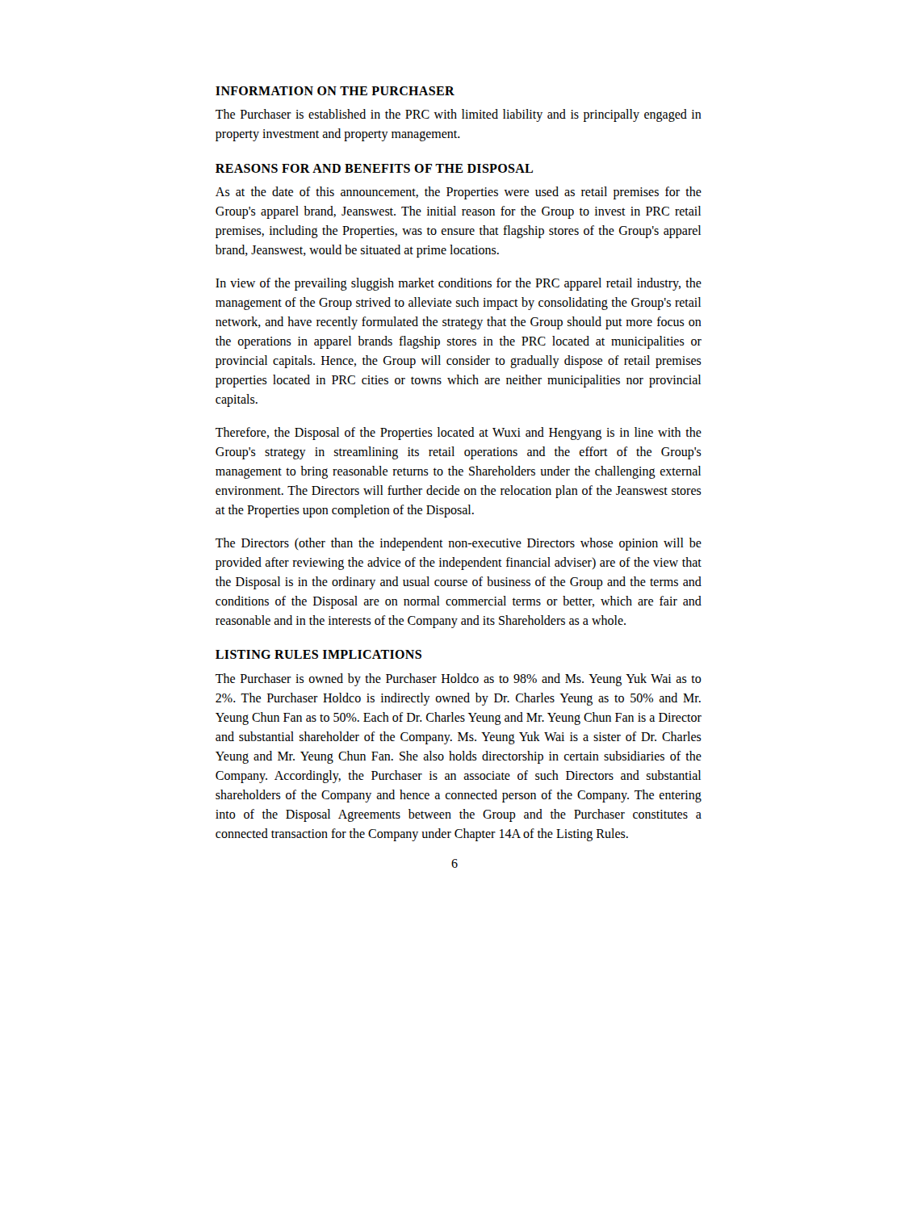INFORMATION ON THE PURCHASER
The Purchaser is established in the PRC with limited liability and is principally engaged in property investment and property management.
REASONS FOR AND BENEFITS OF THE DISPOSAL
As at the date of this announcement, the Properties were used as retail premises for the Group's apparel brand, Jeanswest. The initial reason for the Group to invest in PRC retail premises, including the Properties, was to ensure that flagship stores of the Group's apparel brand, Jeanswest, would be situated at prime locations.
In view of the prevailing sluggish market conditions for the PRC apparel retail industry, the management of the Group strived to alleviate such impact by consolidating the Group's retail network, and have recently formulated the strategy that the Group should put more focus on the operations in apparel brands flagship stores in the PRC located at municipalities or provincial capitals. Hence, the Group will consider to gradually dispose of retail premises properties located in PRC cities or towns which are neither municipalities nor provincial capitals.
Therefore, the Disposal of the Properties located at Wuxi and Hengyang is in line with the Group's strategy in streamlining its retail operations and the effort of the Group's management to bring reasonable returns to the Shareholders under the challenging external environment. The Directors will further decide on the relocation plan of the Jeanswest stores at the Properties upon completion of the Disposal.
The Directors (other than the independent non-executive Directors whose opinion will be provided after reviewing the advice of the independent financial adviser) are of the view that the Disposal is in the ordinary and usual course of business of the Group and the terms and conditions of the Disposal are on normal commercial terms or better, which are fair and reasonable and in the interests of the Company and its Shareholders as a whole.
LISTING RULES IMPLICATIONS
The Purchaser is owned by the Purchaser Holdco as to 98% and Ms. Yeung Yuk Wai as to 2%. The Purchaser Holdco is indirectly owned by Dr. Charles Yeung as to 50% and Mr. Yeung Chun Fan as to 50%. Each of Dr. Charles Yeung and Mr. Yeung Chun Fan is a Director and substantial shareholder of the Company. Ms. Yeung Yuk Wai is a sister of Dr. Charles Yeung and Mr. Yeung Chun Fan. She also holds directorship in certain subsidiaries of the Company. Accordingly, the Purchaser is an associate of such Directors and substantial shareholders of the Company and hence a connected person of the Company. The entering into of the Disposal Agreements between the Group and the Purchaser constitutes a connected transaction for the Company under Chapter 14A of the Listing Rules.
6